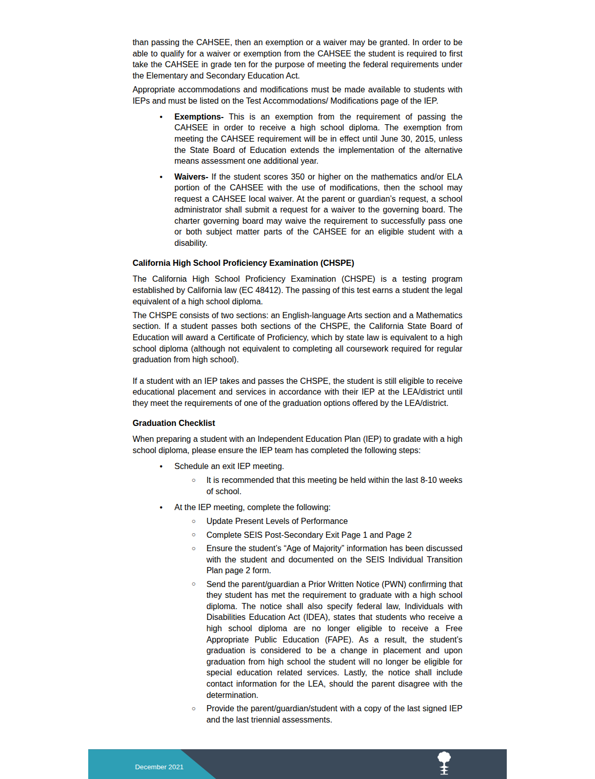than passing the CAHSEE, then an exemption or a waiver may be granted. In order to be able to qualify for a waiver or exemption from the CAHSEE the student is required to first take the CAHSEE in grade ten for the purpose of meeting the federal requirements under the Elementary and Secondary Education Act.
Appropriate accommodations and modifications must be made available to students with IEPs and must be listed on the Test Accommodations/ Modifications page of the IEP.
Exemptions- This is an exemption from the requirement of passing the CAHSEE in order to receive a high school diploma. The exemption from meeting the CAHSEE requirement will be in effect until June 30, 2015, unless the State Board of Education extends the implementation of the alternative means assessment one additional year.
Waivers- If the student scores 350 or higher on the mathematics and/or ELA portion of the CAHSEE with the use of modifications, then the school may request a CAHSEE local waiver. At the parent or guardian’s request, a school administrator shall submit a request for a waiver to the governing board. The charter governing board may waive the requirement to successfully pass one or both subject matter parts of the CAHSEE for an eligible student with a disability.
California High School Proficiency Examination (CHSPE)
The California High School Proficiency Examination (CHSPE) is a testing program established by California law (EC 48412). The passing of this test earns a student the legal equivalent of a high school diploma.
The CHSPE consists of two sections: an English-language Arts section and a Mathematics section. If a student passes both sections of the CHSPE, the California State Board of Education will award a Certificate of Proficiency, which by state law is equivalent to a high school diploma (although not equivalent to completing all coursework required for regular graduation from high school).
If a student with an IEP takes and passes the CHSPE, the student is still eligible to receive educational placement and services in accordance with their IEP at the LEA/district until they meet the requirements of one of the graduation options offered by the LEA/district.
Graduation Checklist
When preparing a student with an Independent Education Plan (IEP) to gradate with a high school diploma, please ensure the IEP team has completed the following steps:
Schedule an exit IEP meeting.
It is recommended that this meeting be held within the last 8-10 weeks of school.
At the IEP meeting, complete the following:
Update Present Levels of Performance
Complete SEIS Post-Secondary Exit Page 1 and Page 2
Ensure the student’s “Age of Majority” information has been discussed with the student and documented on the SEIS Individual Transition Plan page 2 form.
Send the parent/guardian a Prior Written Notice (PWN) confirming that they student has met the requirement to graduate with a high school diploma. The notice shall also specify federal law, Individuals with Disabilities Education Act (IDEA), states that students who receive a high school diploma are no longer eligible to receive a Free Appropriate Public Education (FAPE). As a result, the student’s graduation is considered to be a change in placement and upon graduation from high school the student will no longer be eligible for special education related services. Lastly, the notice shall include contact information for the LEA, should the parent disagree with the determination.
Provide the parent/guardian/student with a copy of the last signed IEP and the last triennial assessments.
December 2021